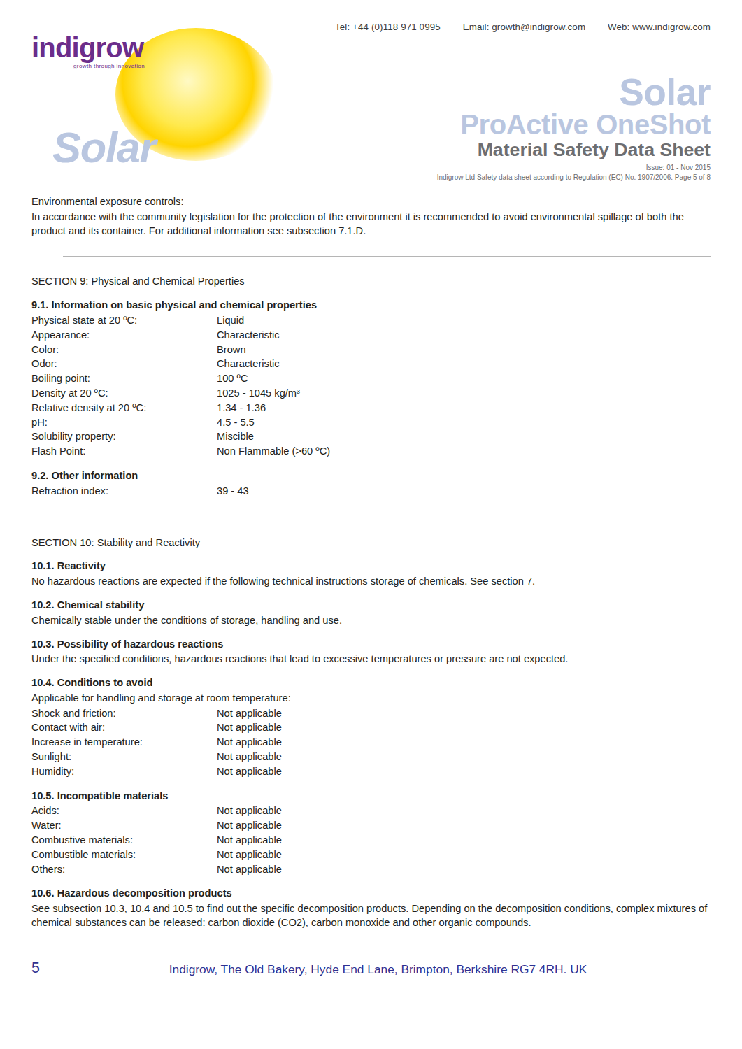Tel: +44 (0)118 971 0995 Email: growth@indigrow.com Web: www.indigrow.com
indi grow
growth through innovation
Solar
Solar
ProActive OneShot
Material Safety Data Sheet
Issue: 01 - Nov 2015
Indigrow Ltd Safety data sheet according to Regulation (EC) No. 1907/2006. Page 5 of 8
Environmental exposure controls:
In accordance with the community legislation for the protection of the environment it is recommended to avoid environmental spillage of both the product and its container. For additional information see subsection 7.1.D.
SECTION 9: Physical and Chemical Properties
9.1. Information on basic physical and chemical properties
| Physical state at 20 ºC: | Liquid |
| Appearance: | Characteristic |
| Color: | Brown |
| Odor: | Characteristic |
| Boiling point: | 100 ºC |
| Density at 20 ºC: | 1025 - 1045 kg/m³ |
| Relative density at 20 ºC: | 1.34 - 1.36 |
| pH: | 4.5 - 5.5 |
| Solubility property: | Miscible |
| Flash Point: | Non Flammable (>60 ºC) |
9.2. Other information
| Refraction index: | 39 - 43 |
SECTION 10: Stability and Reactivity
10.1. Reactivity
No hazardous reactions are expected if the following technical instructions storage of chemicals. See section 7.
10.2. Chemical stability
Chemically stable under the conditions of storage, handling and use.
10.3. Possibility of hazardous reactions
Under the specified conditions, hazardous reactions that lead to excessive temperatures or pressure are not expected.
10.4. Conditions to avoid
Applicable for handling and storage at room temperature:
| Shock and friction: | Not applicable |
| Contact with air: | Not applicable |
| Increase in temperature: | Not applicable |
| Sunlight: | Not applicable |
| Humidity: | Not applicable |
10.5. Incompatible materials
| Acids: | Not applicable |
| Water: | Not applicable |
| Combustive materials: | Not applicable |
| Combustible materials: | Not applicable |
| Others: | Not applicable |
10.6. Hazardous decomposition products
See subsection 10.3, 10.4 and 10.5 to find out the specific decomposition products. Depending on the decomposition conditions, complex mixtures of chemical substances can be released: carbon dioxide (CO2), carbon monoxide and other organic compounds.
5
Indigrow, The Old Bakery, Hyde End Lane, Brimpton, Berkshire RG7 4RH. UK